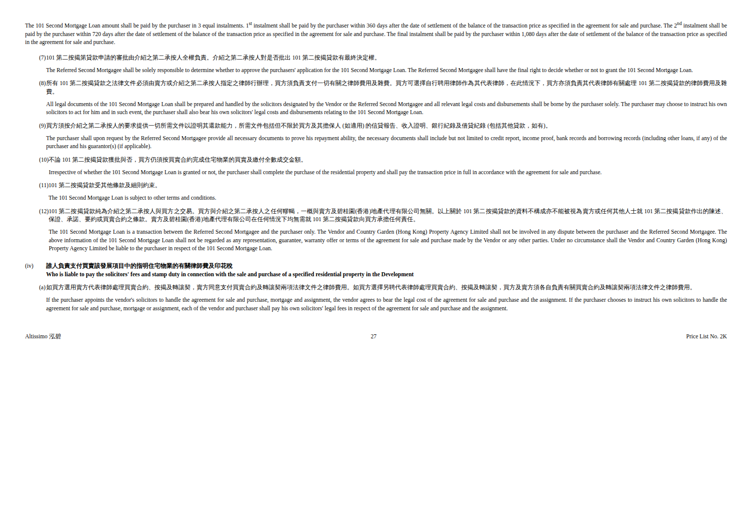The 101 Second Mortgage Loan amount shall be paid by the purchaser in 3 equal instalments. 1st instalment shall be paid by the purchaser within 360 days after the date of settlement of the balance of the transaction price as specified in the agreement for sale and purchase. The 2nd instalment shall be paid by the purchaser within 720 days after the date of settlement of the balance of the transaction price as specified in the agreement for sale and purchase. The final instalment shall be paid by the purchaser within 1,080 days after the date of settlement of the balance of the transaction price as specified in the agreement for sale and purchase.
(7)
101 第二按揭第貸款申請的審批由介紹之第二承按人全權負責。介紹之第二承按人對是否批出 101 第二按揭貸款有最終決定權。
The Referred Second Mortgagee shall be solely responsible to determine whether to approve the purchasers' application for the 101 Second Mortgage Loan. The Referred Second Mortgagee shall have the final right to decide whether or not to grant the 101 Second Mortgage Loan.
(8)
所有 101 第二按揭貸款之法律文件必須由賣方或介紹之第二承按人指定之律師行辦理，買方須負責支付一切有關之律師費用及雜費。買方可選擇自行聘用律師作為其代表律師，在此情況下，買方亦須負責其代表律師有關處理 101 第二按揭貸款的律師費用及雜費。
All legal documents of the 101 Second Mortgage Loan shall be prepared and handled by the solicitors designated by the Vendor or the Referred Second Mortgagee and all relevant legal costs and disbursements shall be borne by the purchaser solely. The purchaser may choose to instruct his own solicitors to act for him and in such event, the purchaser shall also bear his own solicitors' legal costs and disbursements relating to the 101 Second Mortgage Loan.
(9)
買方須按介紹之第二承按人的要求提供一切所需文件以證明其還款能力，所需文件包括但不限於買方及其擔保人 (如適用) 的信貸報告、收入證明、銀行紀錄及借貸紀錄 (包括其他貸款，如有)。
The purchaser shall upon request by the Referred Second Mortgagee provide all necessary documents to prove his repayment ability, the necessary documents shall include but not limited to credit report, income proof, bank records and borrowing records (including other loans, if any) of the purchaser and his guarantor(s) (if applicable).
(10)
不論 101 第二按揭貸款獲批與否，買方仍須按買賣合約完成住宅物業的買賣及繳付全數成交金額。
Irrespective of whether the 101 Second Mortgage Loan is granted or not, the purchaser shall complete the purchase of the residential property and shall pay the transaction price in full in accordance with the agreement for sale and purchase.
(11)
101 第二按揭貸款受其他條款及細則約束。
The 101 Second Mortgage Loan is subject to other terms and conditions.
(12)
101 第二按揭貸款純為介紹之第二承按人與買方之交易。買方與介紹之第二承按人之任何轇輵，一概與賣方及碧桂園(香港)地產代理有限公司無關。以上關於 101 第二按揭貸款的資料不構成亦不能被視為賣方或任何其他人士就 101 第二按揭貸款作出的陳述、保證、承諾、要約或買賣合約之條款。賣方及碧桂園(香港)地產代理有限公司在任何情況下均無需就 101 第二按揭貸款向買方承擔任何責任。
The 101 Second Mortgage Loan is a transaction between the Referred Second Mortgagee and the purchaser only. The Vendor and Country Garden (Hong Kong) Property Agency Limited shall not be involved in any dispute between the purchaser and the Referred Second Mortgagee. The above information of the 101 Second Mortgage Loan shall not be regarded as any representation, guarantee, warranty offer or terms of the agreement for sale and purchase made by the Vendor or any other parties. Under no circumstance shall the Vendor and Country Garden (Hong Kong) Property Agency Limited be liable to the purchaser in respect of the 101 Second Mortgage Loan.
(iv)
誰人負責支付買賣該發展項目中的指明住宅物業的有關律師費及印花稅
Who is liable to pay the solicitors' fees and stamp duty in connection with the sale and purchase of a specified residential property in the Development
(a)
如買方選用賣方代表律師處理買賣合約、按揭及轉讓契，賣方同意支付買賣合約及轉讓契兩項法律文件之律師費用。如買方選擇另聘代表律師處理買賣合約、按揭及轉讓契，買方及賣方須各自負責有關買賣合約及轉讓契兩項法律文件之律師費用。
If the purchaser appoints the vendor's solicitors to handle the agreement for sale and purchase, mortgage and assignment, the vendor agrees to bear the legal cost of the agreement for sale and purchase and the assignment. If the purchaser chooses to instruct his own solicitors to handle the agreement for sale and purchase, mortgage or assignment, each of the vendor and purchaser shall pay his own solicitors' legal fees in respect of the agreement for sale and purchase and the assignment.
Altissimo 泓碧
27
Price List No. 2K